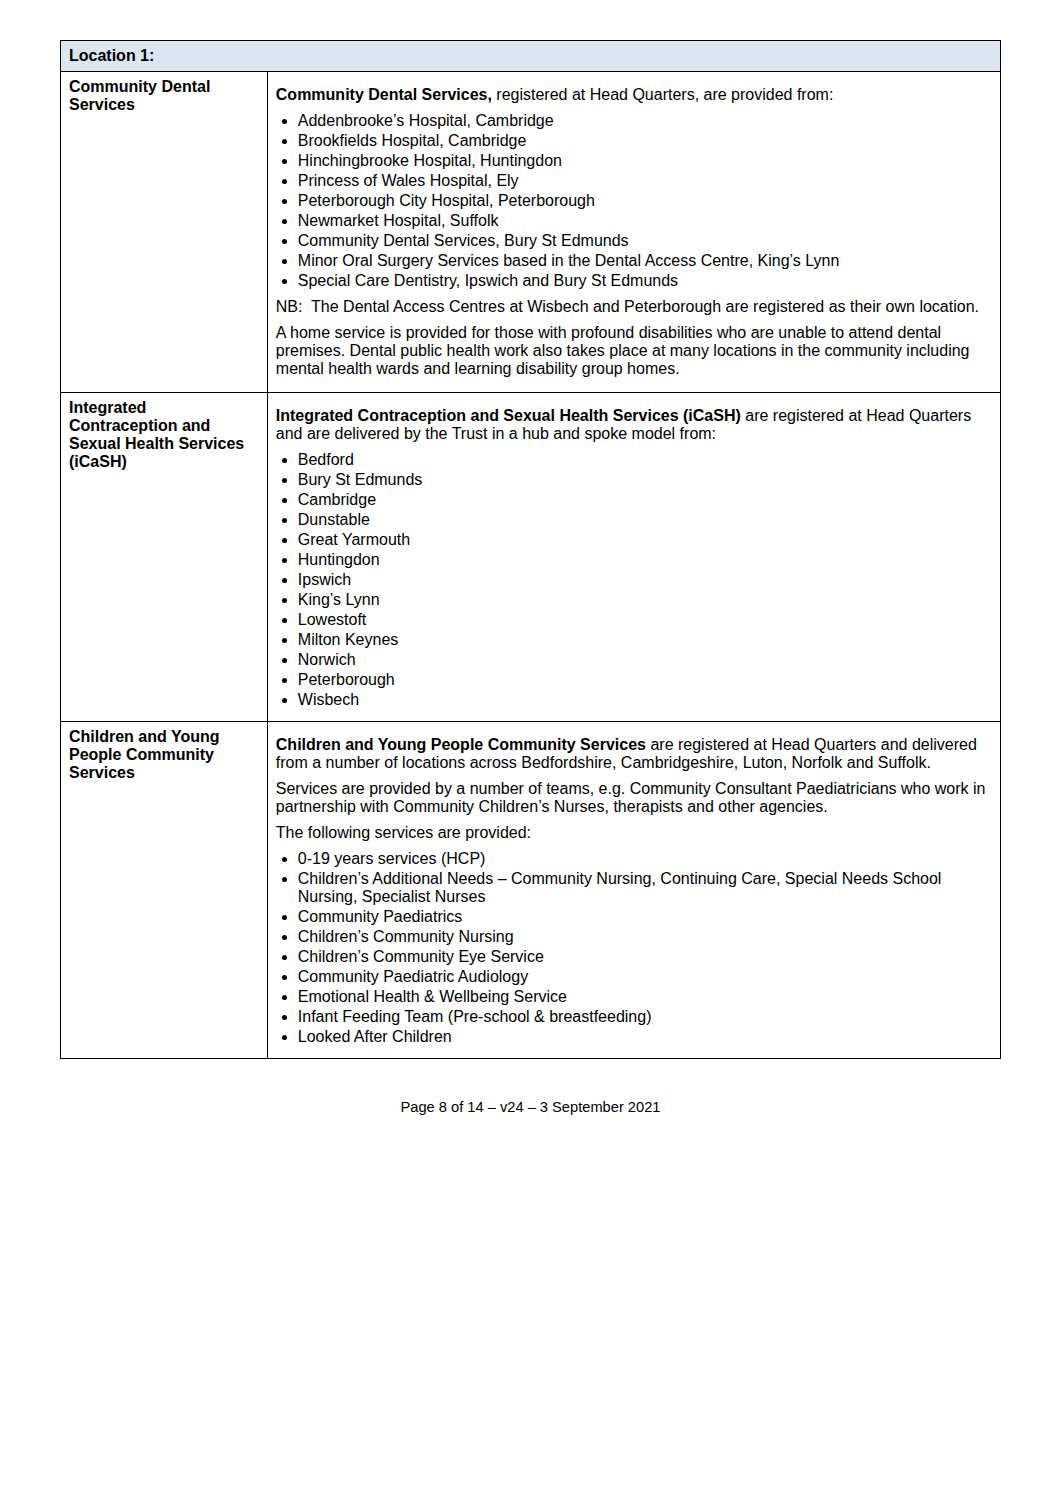| Location 1: |
| Community Dental Services | Community Dental Services, registered at Head Quarters, are provided from: Addenbrooke’s Hospital, Cambridge Brookfields Hospital, Cambridge Hinchingbrooke Hospital, Huntingdon Princess of Wales Hospital, Ely Peterborough City Hospital, Peterborough Newmarket Hospital, Suffolk Community Dental Services, Bury St Edmunds Minor Oral Surgery Services based in the Dental Access Centre, King’s Lynn Special Care Dentistry, Ipswich and Bury St Edmunds NB: The Dental Access Centres at Wisbech and Peterborough are registered as their own location. A home service is provided for those with profound disabilities who are unable to attend dental premises. Dental public health work also takes place at many locations in the community including mental health wards and learning disability group homes. |
| Integrated Contraception and Sexual Health Services (iCaSH) | Integrated Contraception and Sexual Health Services (iCaSH) are registered at Head Quarters and are delivered by the Trust in a hub and spoke model from: Bedford Bury St Edmunds Cambridge Dunstable Great Yarmouth Huntingdon Ipswich King’s Lynn Lowestoft Milton Keynes Norwich Peterborough Wisbech |
| Children and Young People Community Services | Children and Young People Community Services are registered at Head Quarters and delivered from a number of locations across Bedfordshire, Cambridgeshire, Luton, Norfolk and Suffolk. Services are provided by a number of teams, e.g. Community Consultant Paediatricians who work in partnership with Community Children’s Nurses, therapists and other agencies. The following services are provided: 0-19 years services (HCP) Children’s Additional Needs – Community Nursing, Continuing Care, Special Needs School Nursing, Specialist Nurses Community Paediatrics Children’s Community Nursing Children’s Community Eye Service Community Paediatric Audiology Emotional Health & Wellbeing Service Infant Feeding Team (Pre-school & breastfeeding) Looked After Children |
Page 8 of 14 – v24 – 3 September 2021